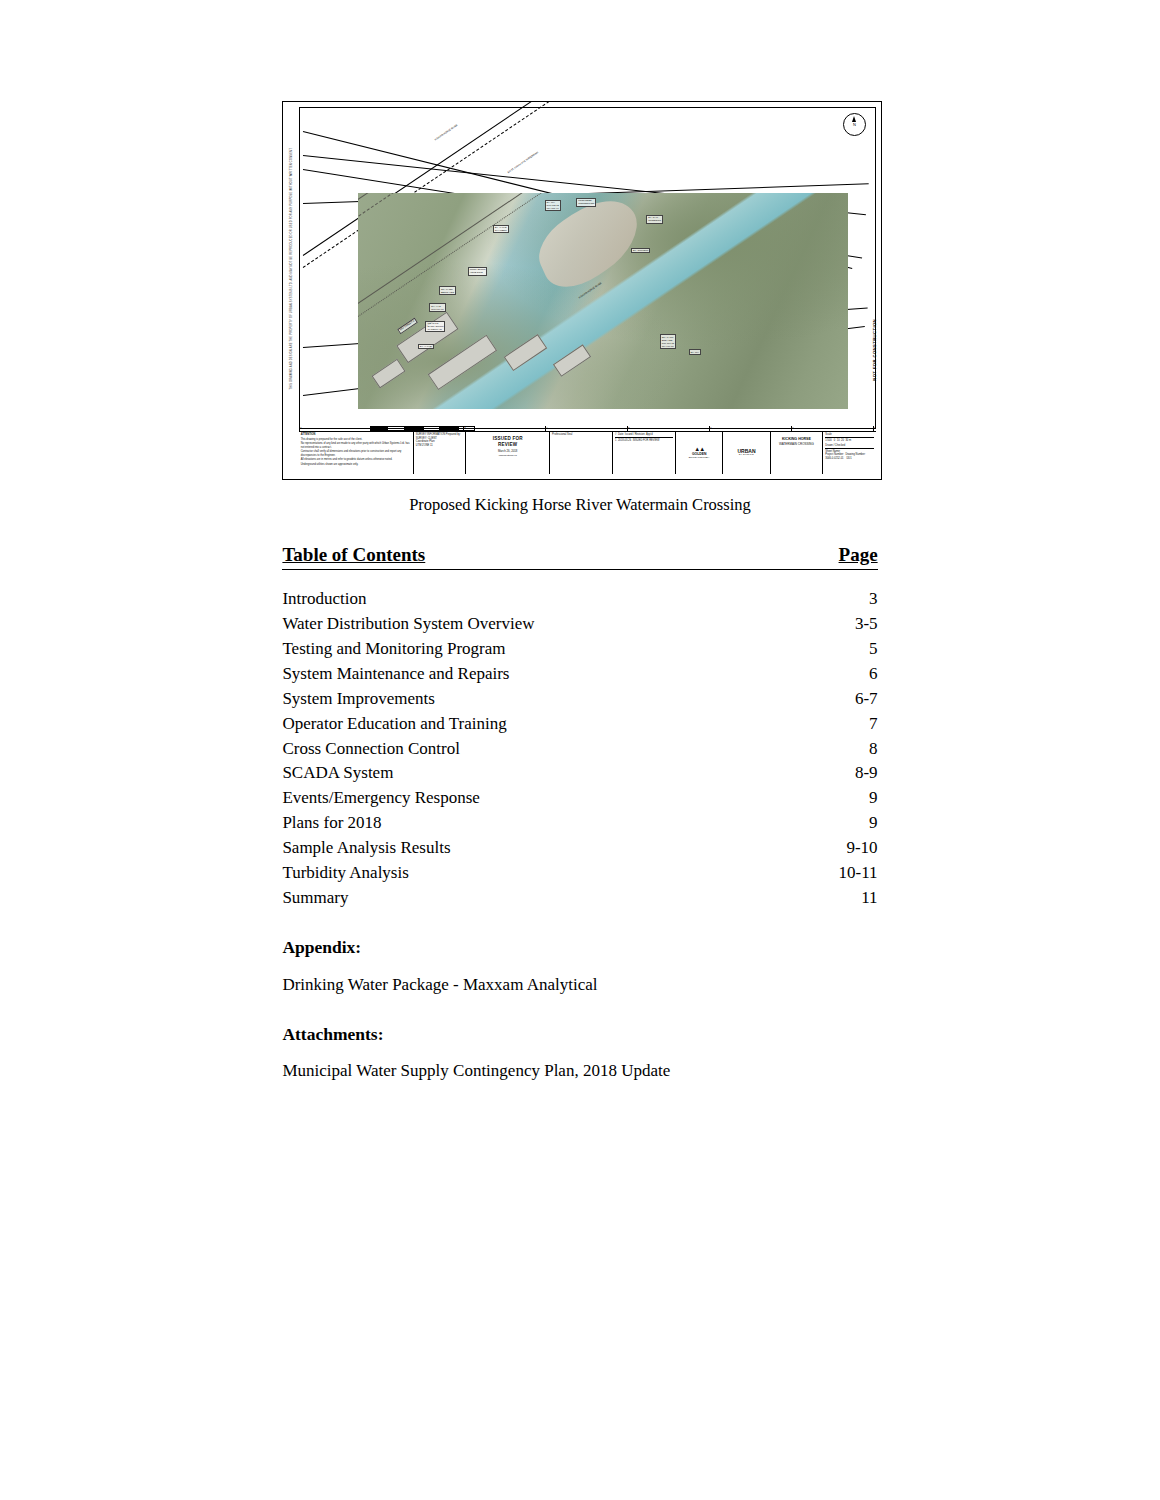THIS DRAWING AND DESIGN ARE THE PROPERTY OF URBAN SYSTEMS LTD. AND MAY NOT BE REPRODUCED OR USED FOR ANY PURPOSE WITHOUT WRITTEN CONSENT
N
KICKING HORSE RIVER
KICKING HORSE RIVER
EXIST. 200mm PVC WATERMAIN
EX. MH
RIM 785.12
INV 781.40
PROPOSED
CONNECTION
EX. VALVE
CHAMBER
PROP. 250mm
HDPE DR11
STA 0+120
BEGIN HDD
EX. HYD
RIM 784.60
TIE-IN TO
EXIST. 200mm
WATERMAIN
EX. VALVE
9TH STREET N
STA 0+000
END HDD
RIM 786.05
INV 779.80
EX. MH
EX. CULVERT
EX. RAIL
CROSSING
12345678
NOT FOR CONSTRUCTION
ATTENTION
This drawing is prepared for the sole use of the client.
No representations of any kind are made to any other party with which Urban Systems Ltd. has not entered into a contract.
Contractor shall verify all dimensions and elevations prior to construction and report any discrepancies to the Engineer.
All elevations are in metres and refer to geodetic datum unless otherwise noted.
Underground utilities shown are approximate only.
SURVEY INFORMATION Prepared by:
SURVEY: CLIENT
Coordinate Plan:
UTM ZONE 11
ISSUED FOR
REVIEW March 26, 2018 urbansystems.ca
Professional Seal
# Date Issued / Revision App'd 1 2018-03-26 ISSUED FOR REVIEW
▲▲GOLDEN
BRITISH COLUMBIA
URBANSYSTEMS
KICKING HORSE WATERMAIN CROSSING
Scale 1:500 0 10 20 30 m
Drawn / Checked Sheet Name:
Project Number: Drawing Number:
3046-0.0252-01 DD1
Proposed Kicking Horse River Watermain Crossing
Table of Contents Page
Introduction 3
Water Distribution System Overview 3-5
Testing and Monitoring Program 5
System Maintenance and Repairs 6
System Improvements 6-7
Operator Education and Training 7
Cross Connection Control 8
SCADA System 8-9
Events/Emergency Response 9
Plans for 20189
Sample Analysis Results 9-10
Turbidity Analysis 10-11
Summary 11
Appendix:
Drinking Water Package - Maxxam Analytical
Attachments:
Municipal Water Supply Contingency Plan, 2018 Update